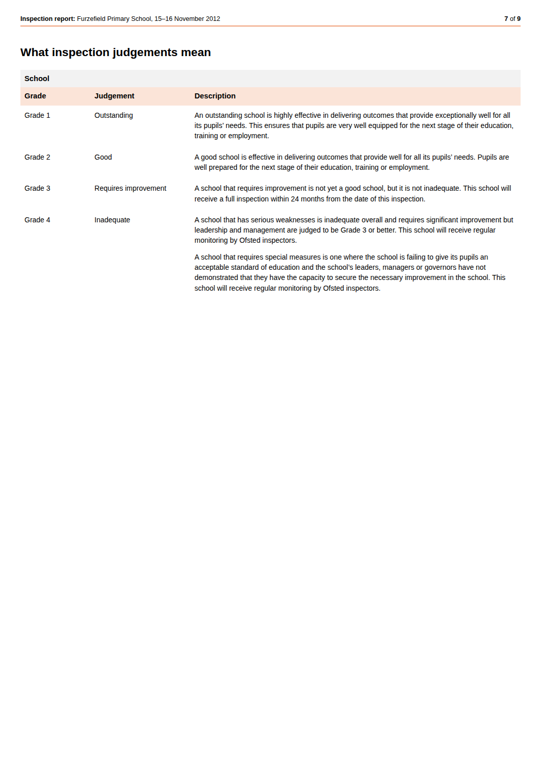Inspection report: Furzefield Primary School, 15–16 November 2012
7 of 9
What inspection judgements mean
School
| Grade | Judgement | Description |
| --- | --- | --- |
| Grade 1 | Outstanding | An outstanding school is highly effective in delivering outcomes that provide exceptionally well for all its pupils’ needs. This ensures that pupils are very well equipped for the next stage of their education, training or employment. |
| Grade 2 | Good | A good school is effective in delivering outcomes that provide well for all its pupils’ needs. Pupils are well prepared for the next stage of their education, training or employment. |
| Grade 3 | Requires improvement | A school that requires improvement is not yet a good school, but it is not inadequate. This school will receive a full inspection within 24 months from the date of this inspection. |
| Grade 4 | Inadequate | A school that has serious weaknesses is inadequate overall and requires significant improvement but leadership and management are judged to be Grade 3 or better. This school will receive regular monitoring by Ofsted inspectors. A school that requires special measures is one where the school is failing to give its pupils an acceptable standard of education and the school’s leaders, managers or governors have not demonstrated that they have the capacity to secure the necessary improvement in the school. This school will receive regular monitoring by Ofsted inspectors. |